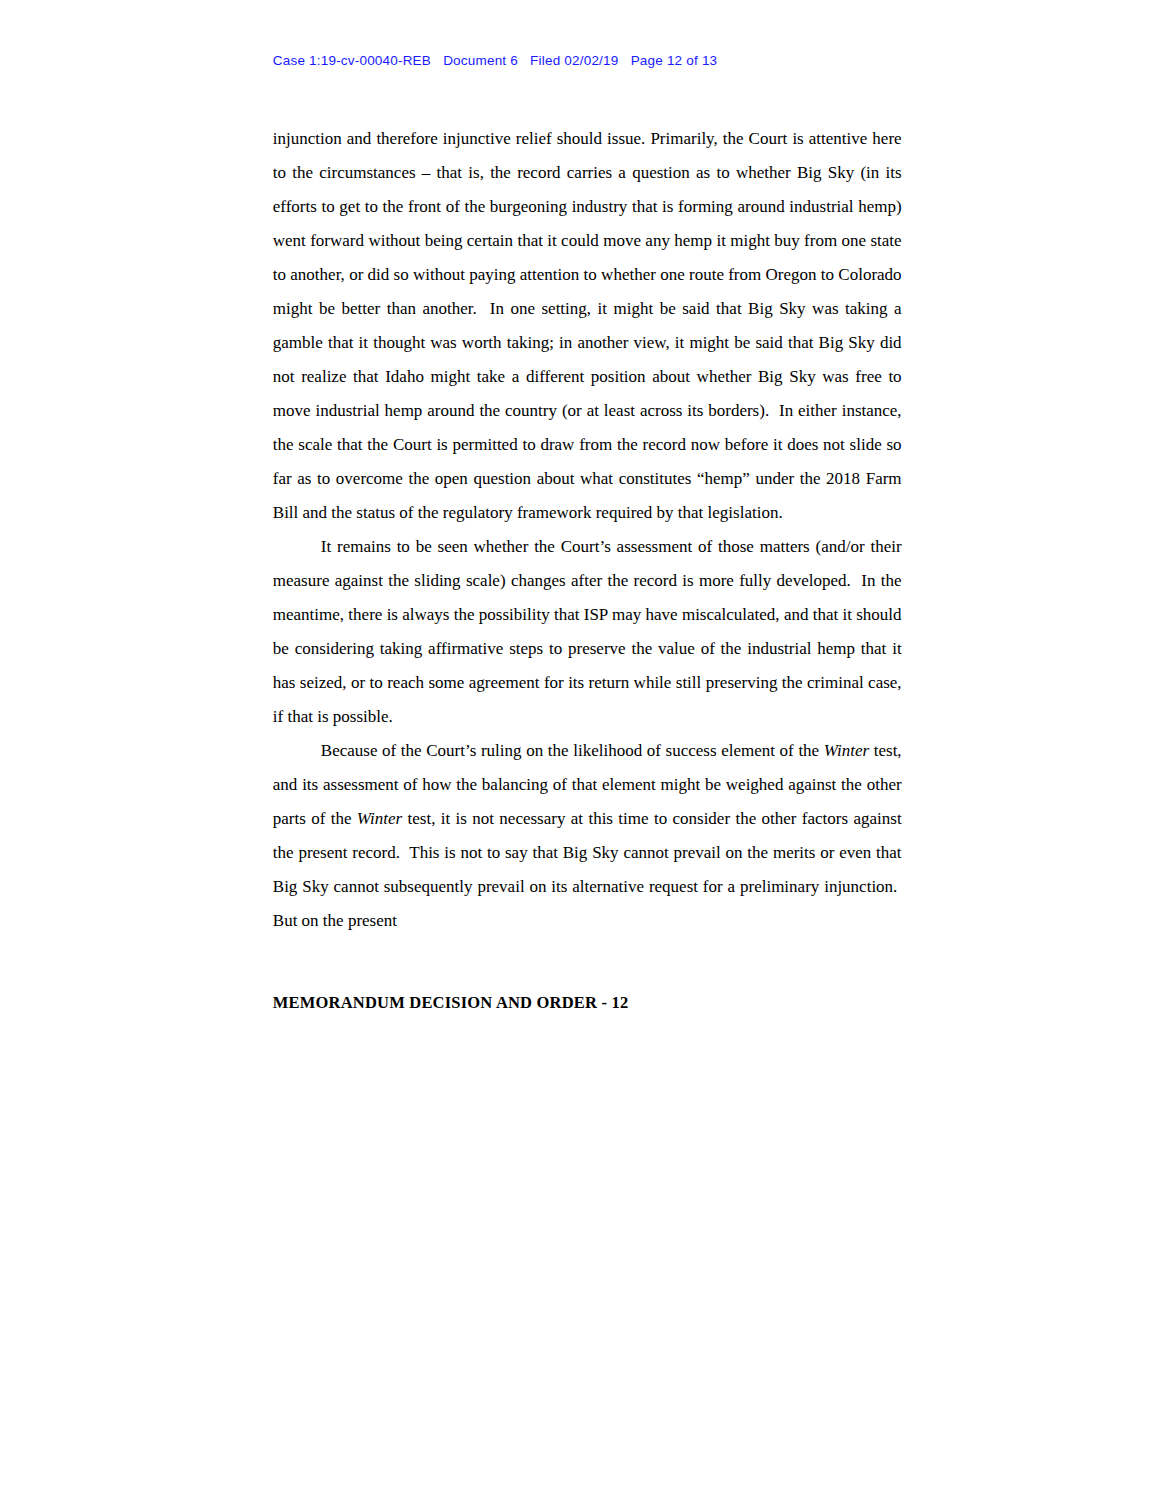Case 1:19-cv-00040-REB Document 6 Filed 02/02/19 Page 12 of 13
injunction and therefore injunctive relief should issue. Primarily, the Court is attentive here to the circumstances – that is, the record carries a question as to whether Big Sky (in its efforts to get to the front of the burgeoning industry that is forming around industrial hemp) went forward without being certain that it could move any hemp it might buy from one state to another, or did so without paying attention to whether one route from Oregon to Colorado might be better than another. In one setting, it might be said that Big Sky was taking a gamble that it thought was worth taking; in another view, it might be said that Big Sky did not realize that Idaho might take a different position about whether Big Sky was free to move industrial hemp around the country (or at least across its borders). In either instance, the scale that the Court is permitted to draw from the record now before it does not slide so far as to overcome the open question about what constitutes “hemp” under the 2018 Farm Bill and the status of the regulatory framework required by that legislation.
It remains to be seen whether the Court’s assessment of those matters (and/or their measure against the sliding scale) changes after the record is more fully developed. In the meantime, there is always the possibility that ISP may have miscalculated, and that it should be considering taking affirmative steps to preserve the value of the industrial hemp that it has seized, or to reach some agreement for its return while still preserving the criminal case, if that is possible.
Because of the Court’s ruling on the likelihood of success element of the Winter test, and its assessment of how the balancing of that element might be weighed against the other parts of the Winter test, it is not necessary at this time to consider the other factors against the present record. This is not to say that Big Sky cannot prevail on the merits or even that Big Sky cannot subsequently prevail on its alternative request for a preliminary injunction. But on the present
MEMORANDUM DECISION AND ORDER - 12